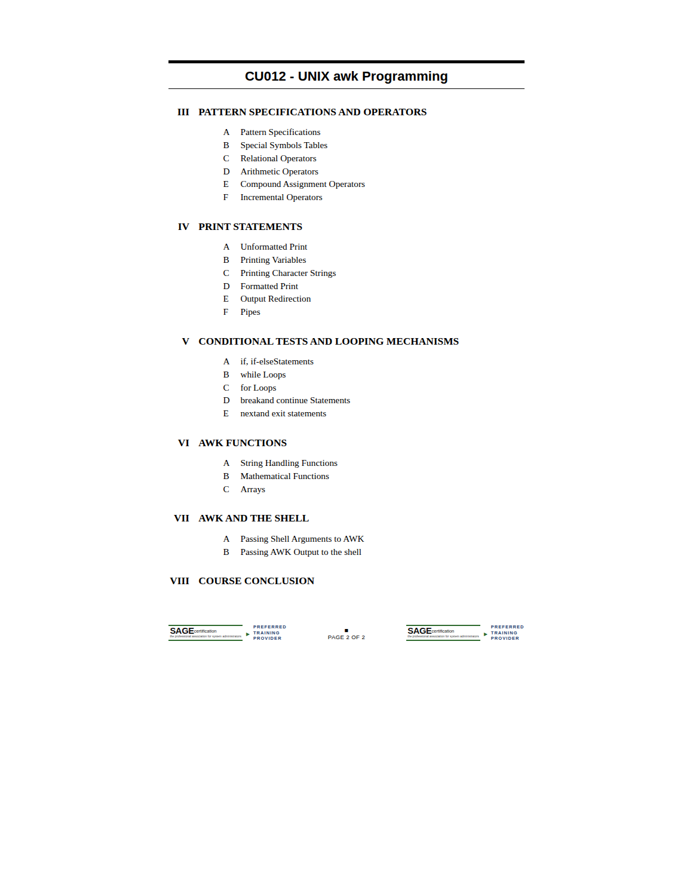CU012 - UNIX awk Programming
III PATTERN SPECIFICATIONS AND OPERATORS
APattern Specifications
BSpecial Symbols Tables
CRelational Operators
DArithmetic Operators
ECompound Assignment Operators
FIncremental Operators
IV PRINT STATEMENTS
AUnformatted Print
BPrinting Variables
CPrinting Character Strings
DFormatted Print
EOutput Redirection
FPipes
V CONDITIONAL TESTS AND LOOPING MECHANISMS
Aif, if-else Statements
Bwhile Loops
Cfor Loops
Dbreakand continue Statements
Enextand exit statements
VI AWK FUNCTIONS
AString Handling Functions
BMathematical Functions
CArrays
VII AWK AND THE SHELL
APassing Shell Arguments to AWK
BPassing AWK Output to the shell
VIII COURSE CONCLUSION
SAGEcertification
the professional association for system administrators
▸
PREFERRED
TRAINING
PROVIDER
■ PAGE 2 OF 2
SAGEcertification
the professional association for system administrators
▸
PREFERRED
TRAINING
PROVIDER